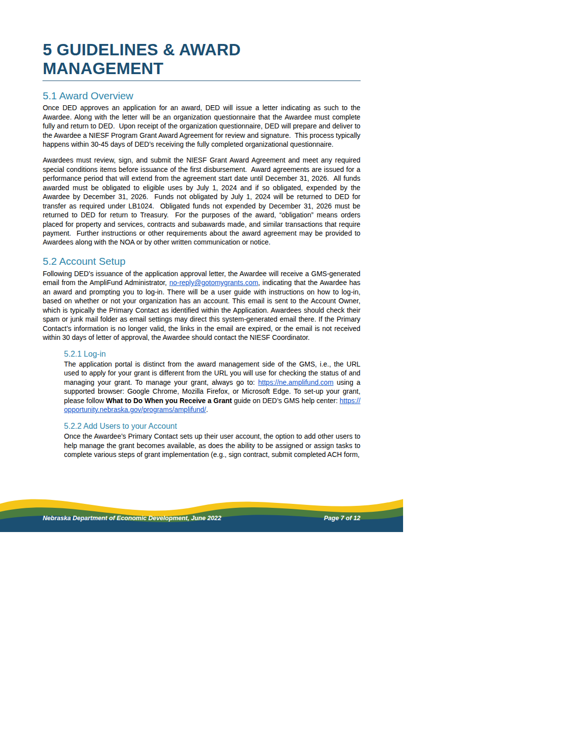5 GUIDELINES & AWARD MANAGEMENT
5.1 Award Overview
Once DED approves an application for an award, DED will issue a letter indicating as such to the Awardee. Along with the letter will be an organization questionnaire that the Awardee must complete fully and return to DED. Upon receipt of the organization questionnaire, DED will prepare and deliver to the Awardee a NIESF Program Grant Award Agreement for review and signature. This process typically happens within 30-45 days of DED’s receiving the fully completed organizational questionnaire.
Awardees must review, sign, and submit the NIESF Grant Award Agreement and meet any required special conditions items before issuance of the first disbursement. Award agreements are issued for a performance period that will extend from the agreement start date until December 31, 2026. All funds awarded must be obligated to eligible uses by July 1, 2024 and if so obligated, expended by the Awardee by December 31, 2026. Funds not obligated by July 1, 2024 will be returned to DED for transfer as required under LB1024. Obligated funds not expended by December 31, 2026 must be returned to DED for return to Treasury. For the purposes of the award, “obligation” means orders placed for property and services, contracts and subawards made, and similar transactions that require payment. Further instructions or other requirements about the award agreement may be provided to Awardees along with the NOA or by other written communication or notice.
5.2 Account Setup
Following DED’s issuance of the application approval letter, the Awardee will receive a GMS-generated email from the AmpliFund Administrator, no-reply@gotomygrants.com, indicating that the Awardee has an award and prompting you to log-in. There will be a user guide with instructions on how to log-in, based on whether or not your organization has an account. This email is sent to the Account Owner, which is typically the Primary Contact as identified within the Application. Awardees should check their spam or junk mail folder as email settings may direct this system-generated email there. If the Primary Contact’s information is no longer valid, the links in the email are expired, or the email is not received within 30 days of letter of approval, the Awardee should contact the NIESF Coordinator.
5.2.1 Log-in
The application portal is distinct from the award management side of the GMS, i.e., the URL used to apply for your grant is different from the URL you will use for checking the status of and managing your grant. To manage your grant, always go to: https://ne.amplifund.com using a supported browser: Google Chrome, Mozilla Firefox, or Microsoft Edge. To set-up your grant, please follow What to Do When you Receive a Grant guide on DED’s GMS help center: https://opportunity.nebraska.gov/programs/amplifund/.
5.2.2 Add Users to your Account
Once the Awardee’s Primary Contact sets up their user account, the option to add other users to help manage the grant becomes available, as does the ability to be assigned or assign tasks to complete various steps of grant implementation (e.g., sign contract, submit completed ACH form,
Nebraska Department of Economic Development, June 2022 Page 7 of 12